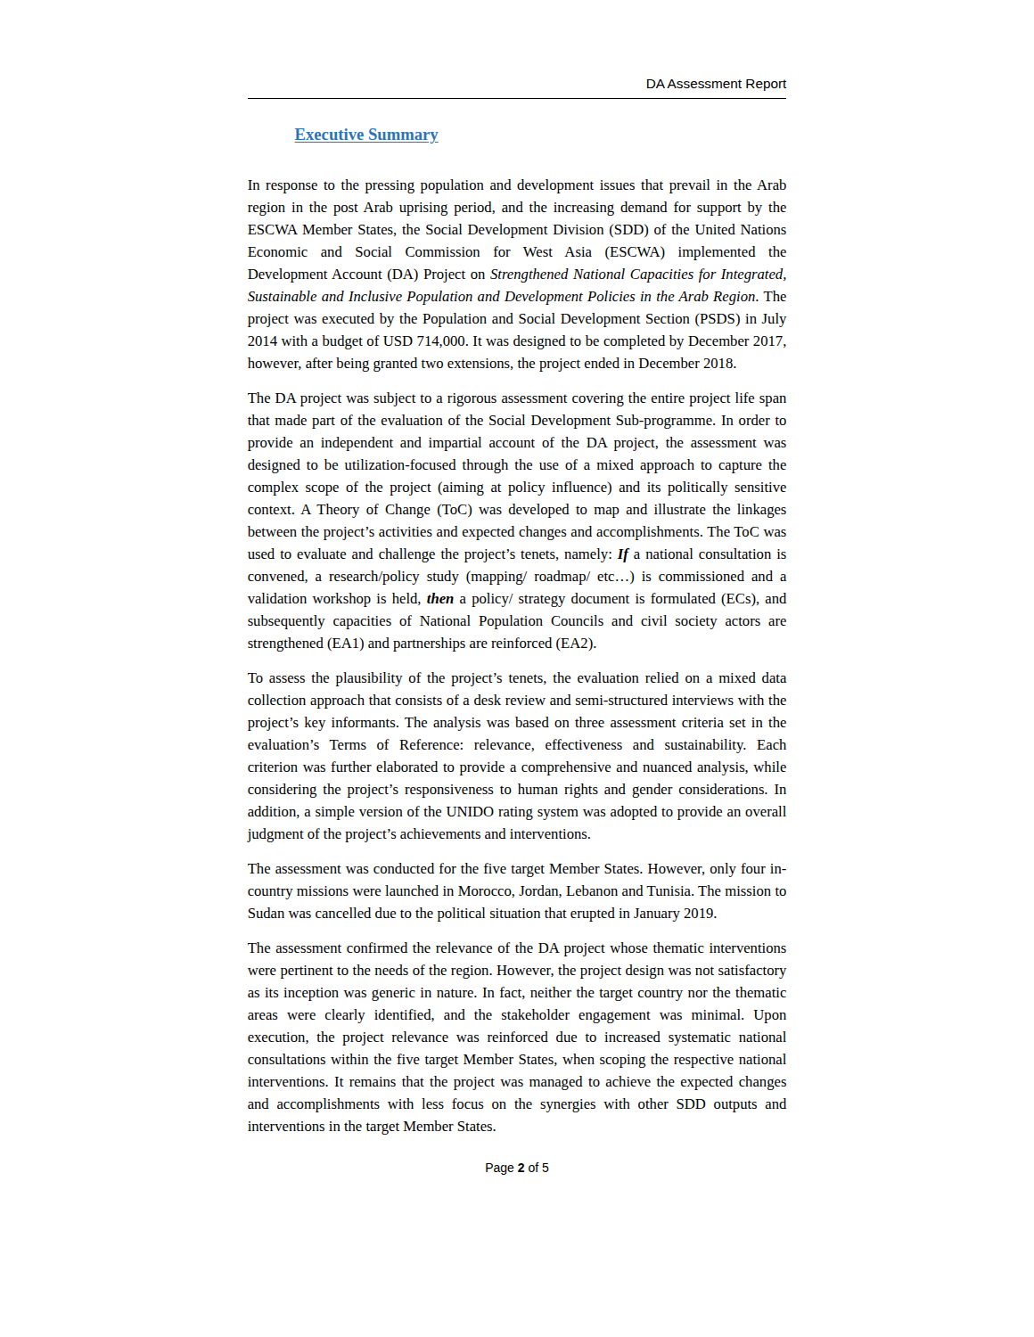DA Assessment Report
Executive Summary
In response to the pressing population and development issues that prevail in the Arab region in the post Arab uprising period, and the increasing demand for support by the ESCWA Member States, the Social Development Division (SDD) of the United Nations Economic and Social Commission for West Asia (ESCWA) implemented the Development Account (DA) Project on Strengthened National Capacities for Integrated, Sustainable and Inclusive Population and Development Policies in the Arab Region. The project was executed by the Population and Social Development Section (PSDS) in July 2014 with a budget of USD 714,000. It was designed to be completed by December 2017, however, after being granted two extensions, the project ended in December 2018.
The DA project was subject to a rigorous assessment covering the entire project life span that made part of the evaluation of the Social Development Sub-programme. In order to provide an independent and impartial account of the DA project, the assessment was designed to be utilization-focused through the use of a mixed approach to capture the complex scope of the project (aiming at policy influence) and its politically sensitive context. A Theory of Change (ToC) was developed to map and illustrate the linkages between the project’s activities and expected changes and accomplishments. The ToC was used to evaluate and challenge the project’s tenets, namely: If a national consultation is convened, a research/policy study (mapping/ roadmap/ etc…) is commissioned and a validation workshop is held, then a policy/ strategy document is formulated (ECs), and subsequently capacities of National Population Councils and civil society actors are strengthened (EA1) and partnerships are reinforced (EA2).
To assess the plausibility of the project’s tenets, the evaluation relied on a mixed data collection approach that consists of a desk review and semi-structured interviews with the project’s key informants. The analysis was based on three assessment criteria set in the evaluation’s Terms of Reference: relevance, effectiveness and sustainability. Each criterion was further elaborated to provide a comprehensive and nuanced analysis, while considering the project’s responsiveness to human rights and gender considerations. In addition, a simple version of the UNIDO rating system was adopted to provide an overall judgment of the project’s achievements and interventions.
The assessment was conducted for the five target Member States. However, only four in-country missions were launched in Morocco, Jordan, Lebanon and Tunisia. The mission to Sudan was cancelled due to the political situation that erupted in January 2019.
The assessment confirmed the relevance of the DA project whose thematic interventions were pertinent to the needs of the region. However, the project design was not satisfactory as its inception was generic in nature. In fact, neither the target country nor the thematic areas were clearly identified, and the stakeholder engagement was minimal. Upon execution, the project relevance was reinforced due to increased systematic national consultations within the five target Member States, when scoping the respective national interventions. It remains that the project was managed to achieve the expected changes and accomplishments with less focus on the synergies with other SDD outputs and interventions in the target Member States.
Page 2 of 5